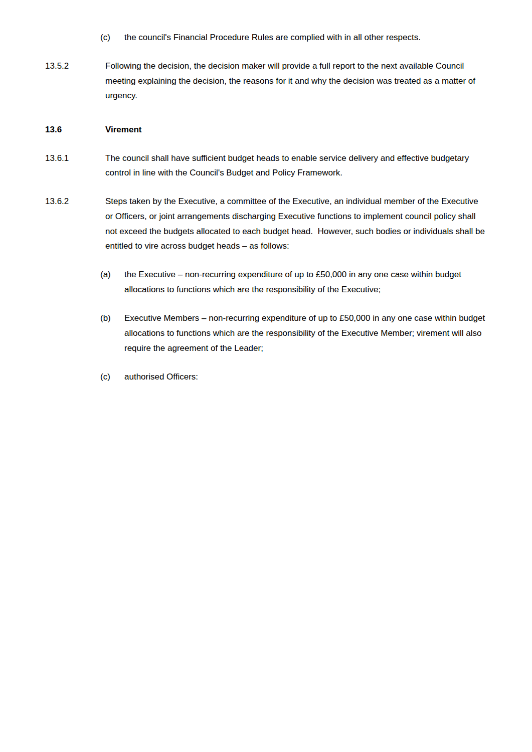(c)
the council's Financial Procedure Rules are complied with in all other respects.
13.5.2
Following the decision, the decision maker will provide a full report to the next available Council meeting explaining the decision, the reasons for it and why the decision was treated as a matter of urgency.
13.6
Virement
13.6.1
The council shall have sufficient budget heads to enable service delivery and effective budgetary control in line with the Council's Budget and Policy Framework.
13.6.2
Steps taken by the Executive, a committee of the Executive, an individual member of the Executive or Officers, or joint arrangements discharging Executive functions to implement council policy shall not exceed the budgets allocated to each budget head. However, such bodies or individuals shall be entitled to vire across budget heads – as follows:
(a)
the Executive – non-recurring expenditure of up to £50,000 in any one case within budget allocations to functions which are the responsibility of the Executive;
(b)
Executive Members – non-recurring expenditure of up to £50,000 in any one case within budget allocations to functions which are the responsibility of the Executive Member; virement will also require the agreement of the Leader;
(c)
authorised Officers: